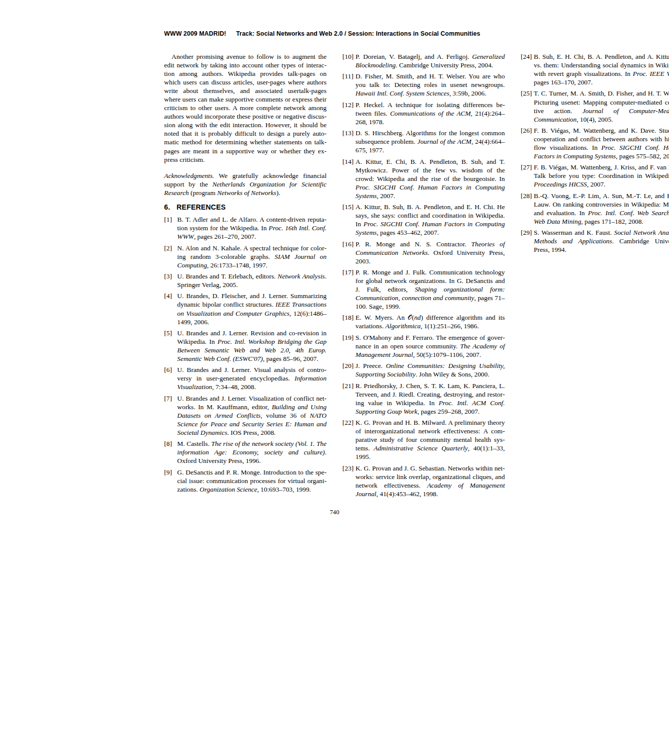WWW 2009 MADRID! Track: Social Networks and Web 2.0 / Session: Interactions in Social Communities
Another promising avenue to follow is to augment the edit network by taking into account other types of interaction among authors. Wikipedia provides talk-pages on which users can discuss articles, user-pages where authors write about themselves, and associated usertalk-pages where users can make supportive comments or express their criticism to other users. A more complete network among authors would incorporate these positive or negative discussion along with the edit interaction. However, it should be noted that it is probably difficult to design a purely automatic method for determining whether statements on talkpages are meant in a supportive way or whether they express criticism.
Acknowledgments. We gratefully acknowledge financial support by the Netherlands Organization for Scientific Research (program Networks of Networks).
6. REFERENCES
B. T. Adler and L. de Alfaro. A content-driven reputation system for the Wikipedia. In Proc. 16th Intl. Conf. WWW, pages 261–270, 2007.
N. Alon and N. Kahale. A spectral technique for coloring random 3-colorable graphs. SIAM Journal on Computing, 26:1733–1748, 1997.
U. Brandes and T. Erlebach, editors. Network Analysis. Springer Verlag, 2005.
U. Brandes, D. Fleischer, and J. Lerner. Summarizing dynamic bipolar conflict structures. IEEE Transactions on Visualization and Computer Graphics, 12(6):1486–1499, 2006.
U. Brandes and J. Lerner. Revision and co-revision in Wikipedia. In Proc. Intl. Workshop Bridging the Gap Between Semantic Web and Web 2.0, 4th Europ. Semantic Web Conf. (ESWC'07), pages 85–96, 2007.
U. Brandes and J. Lerner. Visual analysis of controversy in user-generated encyclopedias. Information Visualization, 7:34–48, 2008.
U. Brandes and J. Lerner. Visualization of conflict networks. In M. Kauffmann, editor, Building and Using Datasets on Armed Conflicts, volume 36 of NATO Science for Peace and Security Series E: Human and Societal Dynamics. IOS Press, 2008.
M. Castells. The rise of the network society (Vol. 1. The information Age: Economy, society and culture). Oxford University Press, 1996.
G. DeSanctis and P. R. Monge. Introduction to the special issue: communication processes for virtual organizations. Organization Science, 10:693–703, 1999.
P. Doreian, V. Batagelj, and A. Ferligoj. Generalized Blockmodeling. Cambridge University Press, 2004.
D. Fisher, M. Smith, and H. T. Welser. You are who you talk to: Detecting roles in usenet newsgroups. Hawaii Intl. Conf. System Sciences, 3:59b, 2006.
P. Heckel. A technique for isolating differences between files. Communications of the ACM, 21(4):264–268, 1978.
D. S. Hirschberg. Algorithms for the longest common subsequence problem. Journal of the ACM, 24(4):664–675, 1977.
A. Kittur, E. Chi, B. A. Pendleton, B. Suh, and T. Mytkowicz. Power of the few vs. wisdom of the crowd: Wikipedia and the rise of the bourgeoisie. In Proc. SIGCHI Conf. Human Factors in Computing Systems, 2007.
A. Kittur, B. Suh, B. A. Pendleton, and E. H. Chi. He says, she says: conflict and coordination in Wikipedia. In Proc. SIGCHI Conf. Human Factors in Computing Systems, pages 453–462, 2007.
P. R. Monge and N. S. Contractor. Theories of Communication Networks. Oxford University Press, 2003.
P. R. Monge and J. Fulk. Communication technology for global network organizations. In G. DeSanctis and J. Fulk, editors, Shaping organizational form: Communication, connection and community, pages 71–100. Sage, 1999.
E. W. Myers. An 𝒪(nd) difference algorithm and its variations. Algorithmica, 1(1):251–266, 1986.
S. O'Mahony and F. Ferraro. The emergence of governance in an open source community. The Academy of Management Journal, 50(5):1079–1106, 2007.
J. Preece. Online Communities: Designing Usability, Supporting Sociability. John Wiley & Sons, 2000.
R. Priedhorsky, J. Chen, S. T. K. Lam, K. Panciera, L. Terveen, and J. Riedl. Creating, destroying, and restoring value in Wikipedia. In Proc. Intl. ACM Conf. Supporting Goup Work, pages 259–268, 2007.
K. G. Provan and H. B. Milward. A preliminary theory of interorganizational network effectiveness: A comparative study of four community mental health systems. Administrative Science Quarterly, 40(1):1–33, 1995.
K. G. Provan and J. G. Sebastian. Networks within networks: service link overlap, organizational cliques, and network effectiveness. Academy of Management Journal, 41(4):453–462, 1998.
B. Suh, E. H. Chi, B. A. Pendleton, and A. Kittur. Us vs. them: Understanding social dynamics in Wikipedia with revert graph visualizations. In Proc. IEEE VAST, pages 163–170, 2007.
T. C. Turner, M. A. Smith, D. Fisher, and H. T. Welser. Picturing usenet: Mapping computer-mediated collective action. Journal of Computer-Mediated Communication, 10(4), 2005.
F. B. Viégas, M. Wattenberg, and K. Dave. Studying cooperation and conflict between authors with history flow visualizations. In Proc. SIGCHI Conf. Human Factors in Computing Systems, pages 575–582, 2004.
F. B. Viégas, M. Wattenberg, J. Kriss, and F. van Ham. Talk before you type: Coordination in Wikipedia. In Proceedings HICSS, 2007.
B.-Q. Vuong, E.-P. Lim, A. Sun, M.-T. Le, and H. W. Lauw. On ranking controversies in Wikipedia: Models and evaluation. In Proc. Intl. Conf. Web Search and Web Data Mining, pages 171–182, 2008.
S. Wasserman and K. Faust. Social Network Analysis: Methods and Applications. Cambridge University Press, 1994.
740